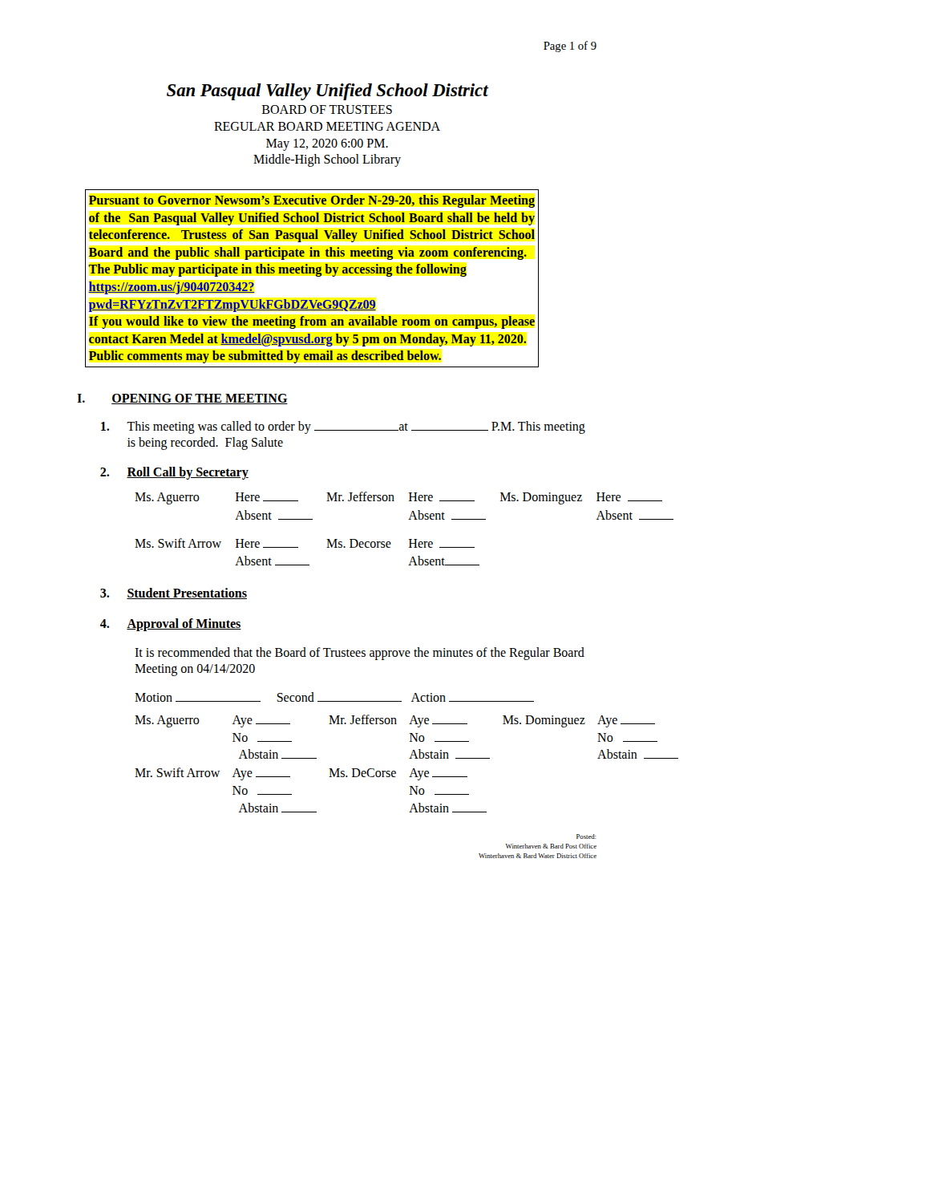Page 1 of 9
San Pasqual Valley Unified School District
BOARD OF TRUSTEES
REGULAR BOARD MEETING AGENDA
May 12, 2020 6:00 PM.
Middle-High School Library
Pursuant to Governor Newsom’s Executive Order N-29-20, this Regular Meeting of the San Pasqual Valley Unified School District School Board shall be held by teleconference. Trustess of San Pasqual Valley Unified School District School Board and the public shall participate in this meeting via zoom conferencing. The Public may participate in this meeting by accessing the following
https://zoom.us/j/9040720342?pwd=RFYzTnZvT2FTZmpVUkFGbDZVeG9QZz09
If you would like to view the meeting from an available room on campus, please contact Karen Medel at kmedel@spvusd.org by 5 pm on Monday, May 11, 2020.
Public comments may be submitted by email as described below.
I. Opening of the Meeting
1. This meeting was called to order by at P.M. This meeting is being recorded. Flag Salute
2. Roll Call by Secretary
| Ms. Aguerro | Here | Mr. Jefferson | Here | Ms. Dominguez | Here |
| | Absent | | Absent | | Absent |
| Ms. Swift Arrow | Here | Ms. Decorse | Here | | |
| | Absent | | Absent | | |
3. Student Presentations
4. Approval of Minutes
It is recommended that the Board of Trustees approve the minutes of the Regular Board Meeting on 04/14/2020
Motion Second Action
| Ms. Aguerro | Aye | Mr. Jefferson | Aye | Ms. Dominguez | Aye |
| | No | | No | | No |
| | Abstain | | Abstain | | Abstain |
| Mr. Swift Arrow | Aye | Ms. DeCorse | Aye | | |
| | No | | No | | |
| | Abstain | | Abstain | | |
Posted:
Winterhaven & Bard Post Office
Winterhaven & Bard Water District Office